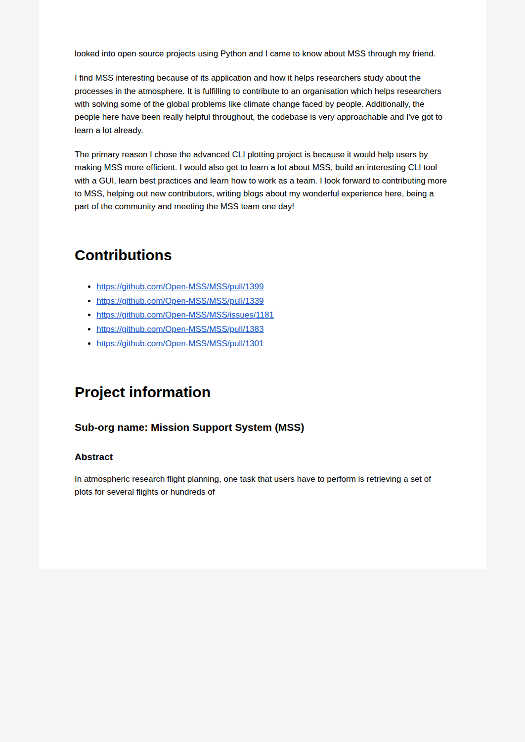looked into open source projects using Python and I came to know about MSS through my friend.
I find MSS interesting because of its application and how it helps researchers study about the processes in the atmosphere. It is fulfilling to contribute to an organisation which helps researchers with solving some of the global problems like climate change faced by people. Additionally, the people here have been really helpful throughout, the codebase is very approachable and I've got to learn a lot already.
The primary reason I chose the advanced CLI plotting project is because it would help users by making MSS more efficient. I would also get to learn a lot about MSS, build an interesting CLI tool with a GUI, learn best practices and learn how to work as a team. I look forward to contributing more to MSS, helping out new contributors, writing blogs about my wonderful experience here, being a part of the community and meeting the MSS team one day!
Contributions
https://github.com/Open-MSS/MSS/pull/1399
https://github.com/Open-MSS/MSS/pull/1339
https://github.com/Open-MSS/MSS/issues/1181
https://github.com/Open-MSS/MSS/pull/1383
https://github.com/Open-MSS/MSS/pull/1301
Project information
Sub-org name: Mission Support System (MSS)
Abstract
In atmospheric research flight planning, one task that users have to perform is retrieving a set of plots for several flights or hundreds of